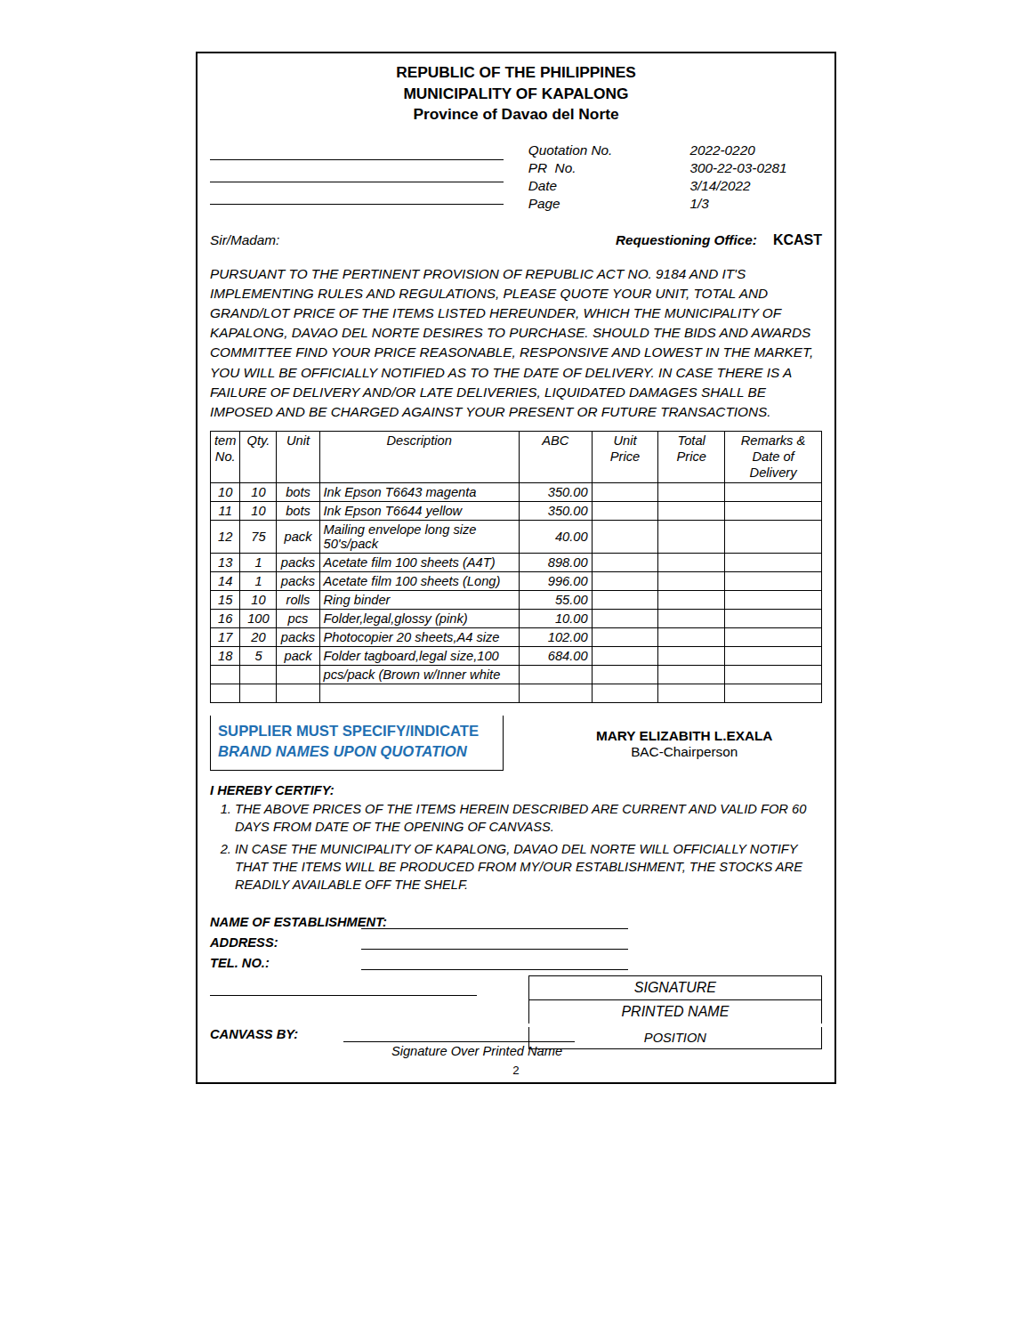REPUBLIC OF THE PHILIPPINES
MUNICIPALITY OF KAPALONG
Province of Davao del Norte
| Quotation No. | 2022-0220 |
| PR No. | 300-22-03-0281 |
| Date | 3/14/2022 |
| Page | 1/3 |
Sir/Madam:
Requestioning Office:KCAST
PURSUANT TO THE PERTINENT PROVISION OF REPUBLIC ACT NO. 9184 AND IT'S IMPLEMENTING RULES AND REGULATIONS, PLEASE QUOTE YOUR UNIT, TOTAL AND GRAND/LOT PRICE OF THE ITEMS LISTED HEREUNDER, WHICH THE MUNICIPALITY OF KAPALONG, DAVAO DEL NORTE DESIRES TO PURCHASE. SHOULD THE BIDS AND AWARDS COMMITTEE FIND YOUR PRICE REASONABLE, RESPONSIVE AND LOWEST IN THE MARKET, YOU WILL BE OFFICIALLY NOTIFIED AS TO THE DATE OF DELIVERY. IN CASE THERE IS A FAILURE OF DELIVERY AND/OR LATE DELIVERIES, LIQUIDATED DAMAGES SHALL BE IMPOSED AND BE CHARGED AGAINST YOUR PRESENT OR FUTURE TRANSACTIONS.
| tem No. | Qty. | Unit | Description | ABC | Unit Price | Total Price | Remarks & Date of Delivery |
| --- | --- | --- | --- | --- | --- | --- | --- |
| 10 | 10 | bots | Ink Epson T6643 magenta | 350.00 | | | |
| 11 | 10 | bots | Ink Epson T6644 yellow | 350.00 | | | |
| 12 | 75 | pack | Mailing envelope long size 50's/pack | 40.00 | | | |
| 13 | 1 | packs | Acetate film 100 sheets (A4T) | 898.00 | | | |
| 14 | 1 | packs | Acetate film 100 sheets (Long) | 996.00 | | | |
| 15 | 10 | rolls | Ring binder | 55.00 | | | |
| 16 | 100 | pcs | Folder,legal,glossy (pink) | 10.00 | | | |
| 17 | 20 | packs | Photocopier 20 sheets,A4 size | 102.00 | | | |
| 18 | 5 | pack | Folder tagboard,legal size,100 | 684.00 | | | |
| | | | pcs/pack (Brown w/Inner white | | | | |
SUPPLIER MUST SPECIFY/INDICATE
BRAND NAMES UPON QUOTATION
MARY ELIZABITH L.EXALA
BAC-Chairperson
I HEREBY CERTIFY:
THE ABOVE PRICES OF THE ITEMS HEREIN DESCRIBED ARE CURRENT AND VALID FOR 60 DAYS FROM DATE OF THE OPENING OF CANVASS.
IN CASE THE MUNICIPALITY OF KAPALONG, DAVAO DEL NORTE WILL OFFICIALLY NOTIFY THAT THE ITEMS WILL BE PRODUCED FROM MY/OUR ESTABLISHMENT, THE STOCKS ARE READILY AVAILABLE OFF THE SHELF.
NAME OF ESTABLISHMENT:
ADDRESS:
TEL. NO.:
SIGNATURE
PRINTED NAME
CANVASS BY:
Signature Over Printed Name
POSITION
2